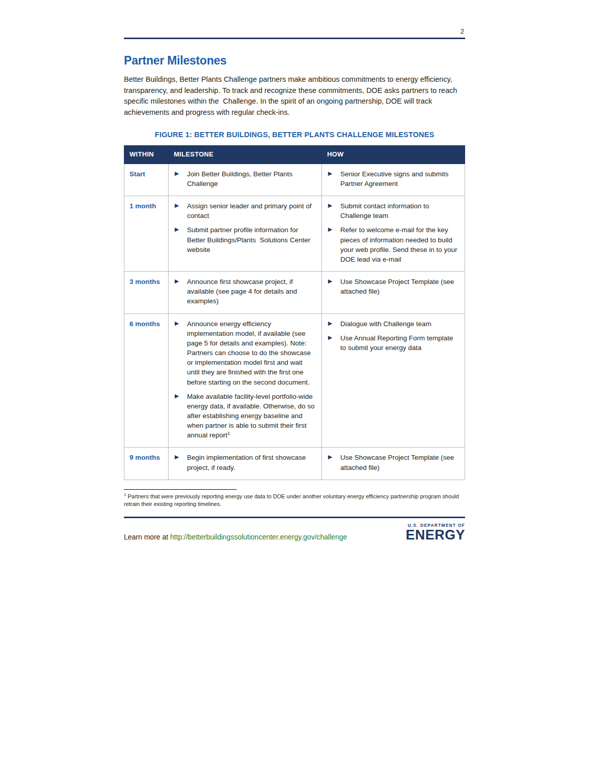2
Partner Milestones
Better Buildings, Better Plants Challenge partners make ambitious commitments to energy efficiency, transparency, and leadership. To track and recognize these commitments, DOE asks partners to reach specific milestones within the Challenge. In the spirit of an ongoing partnership, DOE will track achievements and progress with regular check-ins.
FIGURE 1: BETTER BUILDINGS, BETTER PLANTS CHALLENGE MILESTONES
| WITHIN | MILESTONE | HOW |
| --- | --- | --- |
| Start | Join Better Buildings, Better Plants Challenge | Senior Executive signs and submits Partner Agreement |
| 1 month | Assign senior leader and primary point of contact Submit partner profile information for Better Buildings/Plants Solutions Center website | Submit contact information to Challenge team Refer to welcome e-mail for the key pieces of information needed to build your web profile. Send these in to your DOE lead via e-mail |
| 3 months | Announce first showcase project, if available (see page 4 for details and examples) | Use Showcase Project Template (see attached file) |
| 6 months | Announce energy efficiency implementation model, if available (see page 5 for details and examples). Note: Partners can choose to do the showcase or implementation model first and wait until they are finished with the first one before starting on the second document. Make available facility-level portfolio-wide energy data, if available. Otherwise, do so after establishing energy baseline and when partner is able to submit their first annual report 1 | Dialogue with Challenge team Use Annual Reporting Form template to submit your energy data |
| 9 months | Begin implementation of first showcase project, if ready. | Use Showcase Project Template (see attached file) |
1 Partners that were previously reporting energy use data to DOE under another voluntary energy efficiency partnership program should retrain their existing reporting timelines.
Learn more at http://betterbuildingssolutioncenter.energy.gov/challenge
U.S. DEPARTMENT OF ENERGY